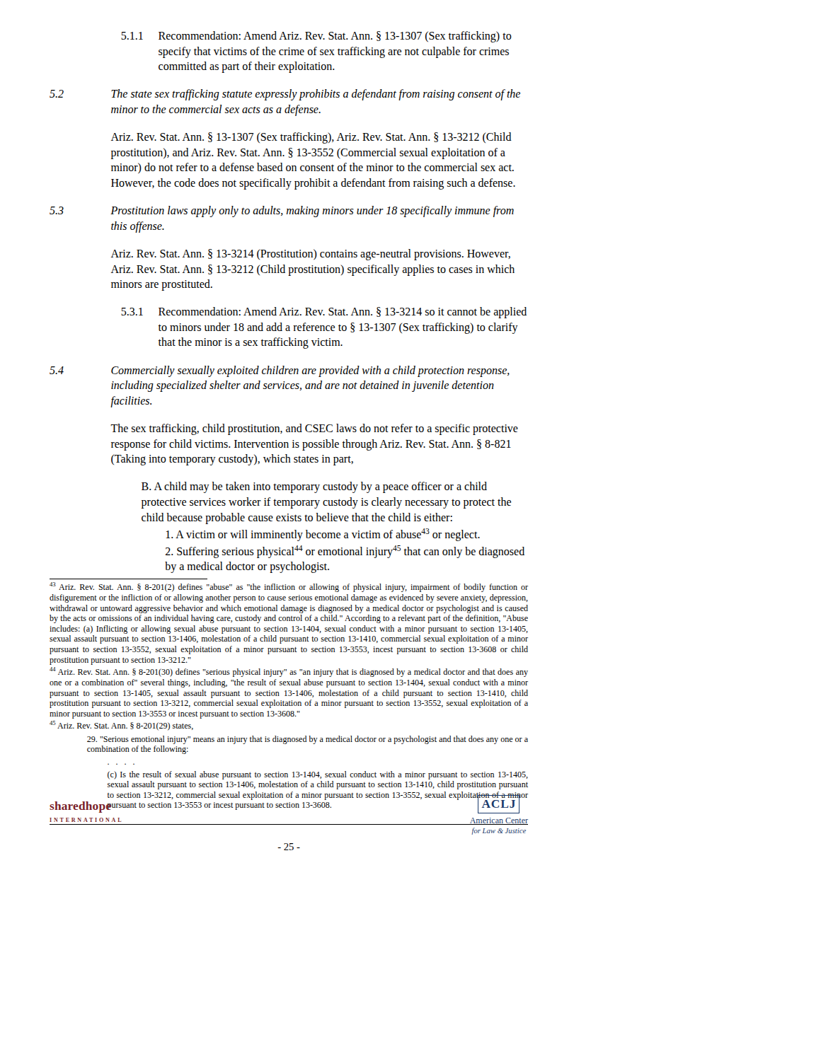5.1.1 Recommendation: Amend Ariz. Rev. Stat. Ann. § 13-1307 (Sex trafficking) to specify that victims of the crime of sex trafficking are not culpable for crimes committed as part of their exploitation.
5.2
The state sex trafficking statute expressly prohibits a defendant from raising consent of the minor to the commercial sex acts as a defense.
Ariz. Rev. Stat. Ann. § 13-1307 (Sex trafficking), Ariz. Rev. Stat. Ann. § 13-3212 (Child prostitution), and Ariz. Rev. Stat. Ann. § 13-3552 (Commercial sexual exploitation of a minor) do not refer to a defense based on consent of the minor to the commercial sex act. However, the code does not specifically prohibit a defendant from raising such a defense.
5.3
Prostitution laws apply only to adults, making minors under 18 specifically immune from this offense.
Ariz. Rev. Stat. Ann. § 13-3214 (Prostitution) contains age-neutral provisions. However, Ariz. Rev. Stat. Ann. § 13-3212 (Child prostitution) specifically applies to cases in which minors are prostituted.
5.3.1 Recommendation: Amend Ariz. Rev. Stat. Ann. § 13-3214 so it cannot be applied to minors under 18 and add a reference to § 13-1307 (Sex trafficking) to clarify that the minor is a sex trafficking victim.
5.4
Commercially sexually exploited children are provided with a child protection response, including specialized shelter and services, and are not detained in juvenile detention facilities.
The sex trafficking, child prostitution, and CSEC laws do not refer to a specific protective response for child victims. Intervention is possible through Ariz. Rev. Stat. Ann. § 8-821 (Taking into temporary custody), which states in part,
B. A child may be taken into temporary custody by a peace officer or a child protective services worker if temporary custody is clearly necessary to protect the child because probable cause exists to believe that the child is either:
1. A victim or will imminently become a victim of abuse43 or neglect.
2. Suffering serious physical44 or emotional injury45 that can only be diagnosed by a medical doctor or psychologist.
43 Ariz. Rev. Stat. Ann. § 8-201(2) defines "abuse" as "the infliction or allowing of physical injury, impairment of bodily function or disfigurement or the infliction of or allowing another person to cause serious emotional damage as evidenced by severe anxiety, depression, withdrawal or untoward aggressive behavior and which emotional damage is diagnosed by a medical doctor or psychologist and is caused by the acts or omissions of an individual having care, custody and control of a child." According to a relevant part of the definition, "Abuse includes: (a) Inflicting or allowing sexual abuse pursuant to section 13-1404, sexual conduct with a minor pursuant to section 13-1405, sexual assault pursuant to section 13-1406, molestation of a child pursuant to section 13-1410, commercial sexual exploitation of a minor pursuant to section 13-3552, sexual exploitation of a minor pursuant to section 13-3553, incest pursuant to section 13-3608 or child prostitution pursuant to section 13-3212."
44 Ariz. Rev. Stat. Ann. § 8-201(30) defines "serious physical injury" as "an injury that is diagnosed by a medical doctor and that does any one or a combination of" several things, including, "the result of sexual abuse pursuant to section 13-1404, sexual conduct with a minor pursuant to section 13-1405, sexual assault pursuant to section 13-1406, molestation of a child pursuant to section 13-1410, child prostitution pursuant to section 13-3212, commercial sexual exploitation of a minor pursuant to section 13-3552, sexual exploitation of a minor pursuant to section 13-3553 or incest pursuant to section 13-3608."
45 Ariz. Rev. Stat. Ann. § 8-201(29) states,
29. "Serious emotional injury" means an injury that is diagnosed by a medical doctor or a psychologist and that does any one or a combination of the following:
. . . .
(c) Is the result of sexual abuse pursuant to section 13-1404, sexual conduct with a minor pursuant to section 13-1405, sexual assault pursuant to section 13-1406, molestation of a child pursuant to section 13-1410, child prostitution pursuant to section 13-3212, commercial sexual exploitation of a minor pursuant to section 13-3552, sexual exploitation of a minor pursuant to section 13-3553 or incest pursuant to section 13-3608.
sharedhope
INTERNATIONAL
ACLJ American Center for Law & Justice
- 25 -